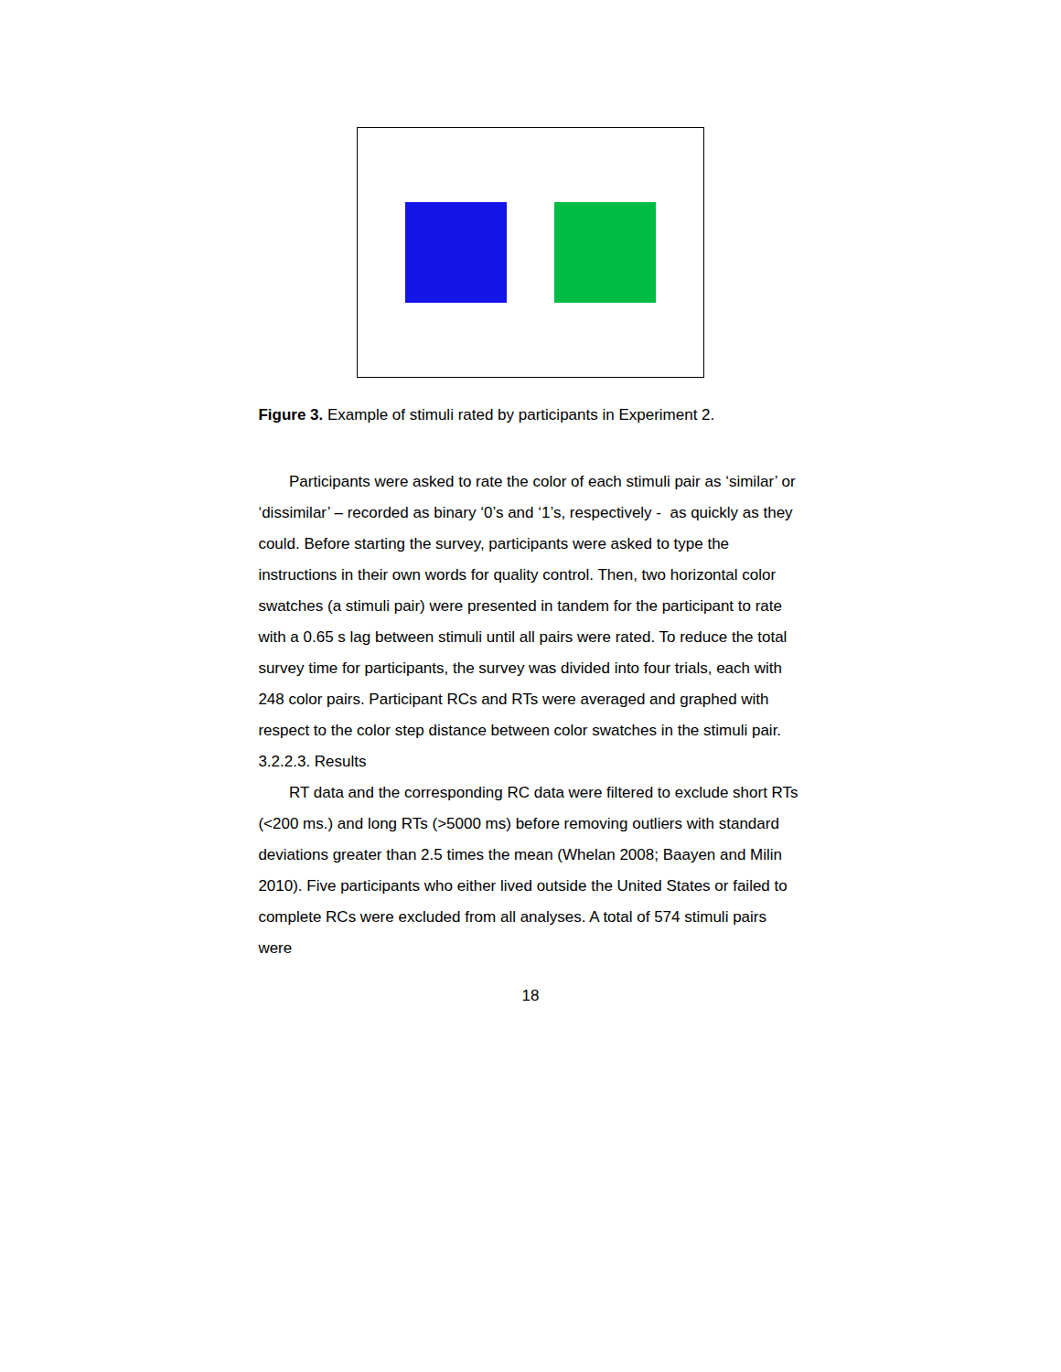Figure 3. Example of stimuli rated by participants in Experiment 2.
Participants were asked to rate the color of each stimuli pair as ‘similar’ or ‘dissimilar’ – recorded as binary ‘0’s and ‘1’s, respectively - as quickly as they could. Before starting the survey, participants were asked to type the instructions in their own words for quality control. Then, two horizontal color swatches (a stimuli pair) were presented in tandem for the participant to rate with a 0.65 s lag between stimuli until all pairs were rated. To reduce the total survey time for participants, the survey was divided into four trials, each with 248 color pairs. Participant RCs and RTs were averaged and graphed with respect to the color step distance between color swatches in the stimuli pair.
3.2.2.3. Results
RT data and the corresponding RC data were filtered to exclude short RTs (<200 ms.) and long RTs (>5000 ms) before removing outliers with standard deviations greater than 2.5 times the mean (Whelan 2008; Baayen and Milin 2010). Five participants who either lived outside the United States or failed to complete RCs were excluded from all analyses. A total of 574 stimuli pairs were
18